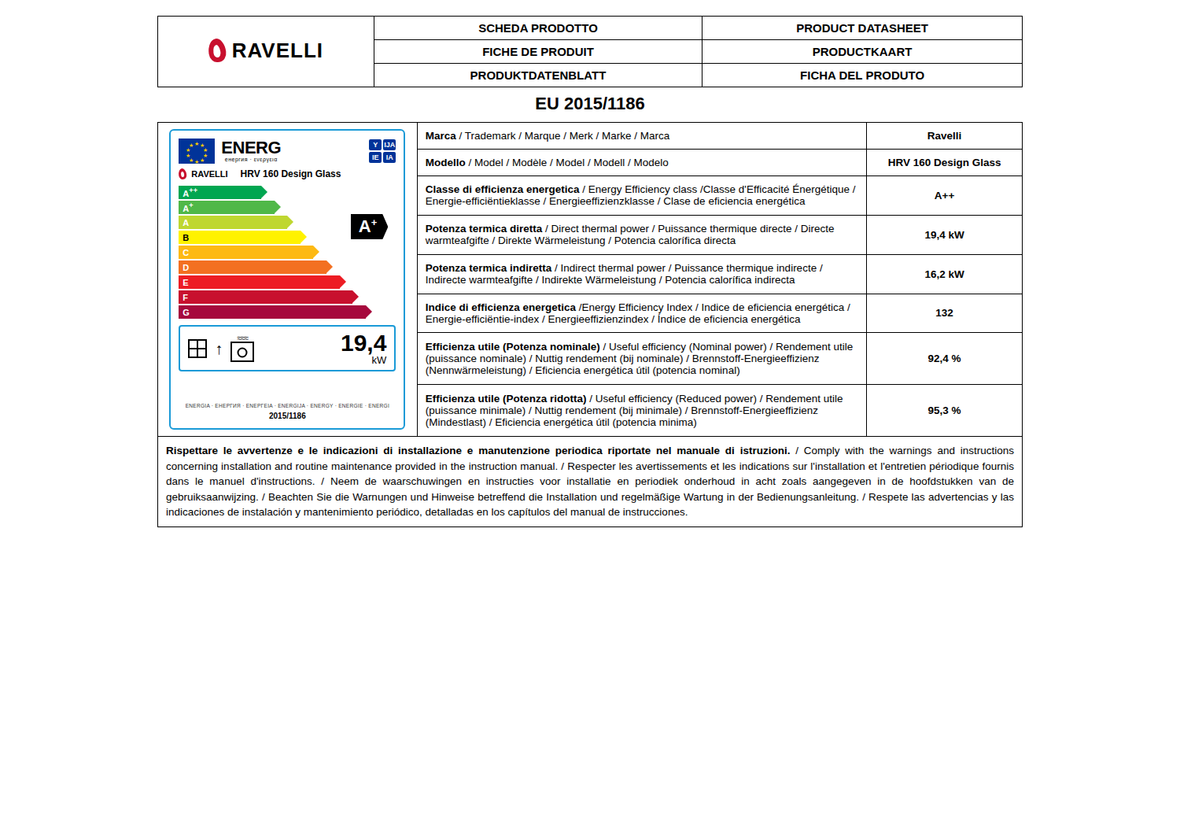| RAVELLI | SCHEDA PRODOTTO | PRODUCT DATASHEET |
| FICHE DE PRODUIT | PRODUCTKAART |
| PRODUKTDATENBLATT | FICHA DEL PRODUTO |
EU 2015/1186
| ★ ★ ★ ★ ★ ★ ★ ★ ★ ★ ENERG енергия · ενεργεια Y IJA IE IA RAVELLI HRV 160 Design Glass A ++ A + A B C D E F G A + ↑ ≈≈≈ 19,4 kW ENERGIA · ЕНЕРГИЯ · ΕΝΕΡΓΕΙΑ · ENERGIJA · ENERGY · ENERGIE · ENERGI 2015/1186 | Marca / Trademark / Marque / Merk / Marke / Marca | Ravelli |
| Modello / Model / Modèle / Model / Modell / Modelo | HRV 160 Design Glass |
| Classe di efficienza energetica / Energy Efficiency class /Classe d'Efficacité Énergétique / Energie-efficiëntieklasse / Energieeffizienzklasse / Clase de eficiencia energética | A++ |
| Potenza termica diretta / Direct thermal power / Puissance thermique directe / Directe warmteafgifte / Direkte Wärmeleistung / Potencia calorífica directa | 19,4 kW |
| Potenza termica indiretta / Indirect thermal power / Puissance thermique indirecte / Indirecte warmteafgifte / Indirekte Wärmeleistung / Potencia calorífica indirecta | 16,2 kW |
| Indice di efficienza energetica /Energy Efficiency Index / Indice de eficiencia energética / Energie-efficiëntie-index / Energieeffizienzindex / Índice de eficiencia energética | 132 |
| Efficienza utile (Potenza nominale) / Useful efficiency (Nominal power) / Rendement utile (puissance nominale) / Nuttig rendement (bij nominale) / Brennstoff-Energieeffizienz (Nennwärmeleistung) / Eficiencia energética útil (potencia nominal) | 92,4 % |
| Efficienza utile (Potenza ridotta) / Useful efficiency (Reduced power) / Rendement utile (puissance minimale) / Nuttig rendement (bij minimale) / Brennstoff-Energieeffizienz (Mindestlast) / Eficiencia energética útil (potencia minima) | 95,3 % |
| Rispettare le avvertenze e le indicazioni di installazione e manutenzione periodica riportate nel manuale di istruzioni. / Comply with the warnings and instructions concerning installation and routine maintenance provided in the instruction manual. / Respecter les avertissements et les indications sur l'installation et l'entretien périodique fournis dans le manuel d'instructions. / Neem de waarschuwingen en instructies voor installatie en periodiek onderhoud in acht zoals aangegeven in de hoofdstukken van de gebruiksaanwijzing. / Beachten Sie die Warnungen und Hinweise betreffend die Installation und regelmäßige Wartung in der Bedienungsanleitung. / Respete las advertencias y las indicaciones de instalación y mantenimiento periódico, detalladas en los capítulos del manual de instrucciones. |